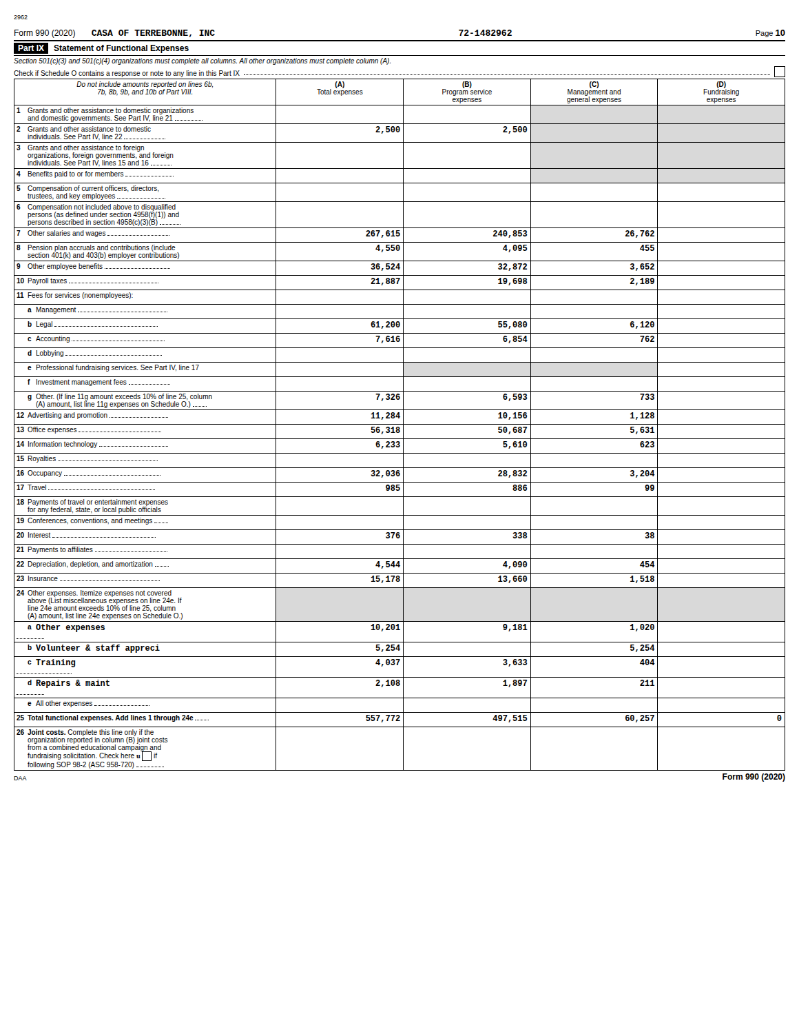2962
Form 990 (2020) CASA OF TERREBONNE, INC
72-1482962
Page 10
Part IX Statement of Functional Expenses
Section 501(c)(3) and 501(c)(4) organizations must complete all columns. All other organizations must complete column (A).
Check if Schedule O contains a response or note to any line in this Part IX
| Do not include amounts reported on lines 6b, 7b, 8b, 9b, and 10b of Part VIII. | (A) Total expenses | (B) Program service expenses | (C) Management and general expenses | (D) Fundraising expenses |
| --- | --- | --- | --- | --- |
| 1 Grants and other assistance to domestic organizations and domestic governments. See Part IV, line 21 | | | | |
| 2 Grants and other assistance to domestic individuals. See Part IV, line 22 | 2,500 | 2,500 | | |
| 3 Grants and other assistance to foreign organizations, foreign governments, and foreign individuals. See Part IV, lines 15 and 16 | | | | |
| 4 Benefits paid to or for members | | | | |
| 5 Compensation of current officers, directors, trustees, and key employees | | | | |
| 6 Compensation not included above to disqualified persons (as defined under section 4958(f)(1)) and persons described in section 4958(c)(3)(B) | | | | |
| 7 Other salaries and wages | 267,615 | 240,853 | 26,762 | |
| 8 Pension plan accruals and contributions (include section 401(k) and 403(b) employer contributions) | 4,550 | 4,095 | 455 | |
| 9 Other employee benefits | 36,524 | 32,872 | 3,652 | |
| 10 Payroll taxes | 21,887 | 19,698 | 2,189 | |
| 11 Fees for services (nonemployees): | | | | |
| a Management | | | | |
| b Legal | 61,200 | 55,080 | 6,120 | |
| c Accounting | 7,616 | 6,854 | 762 | |
| d Lobbying | | | | |
| e Professional fundraising services. See Part IV, line 17 | | | | |
| f Investment management fees | | | | |
| g Other. (If line 11g amount exceeds 10% of line 25, column (A) amount, list line 11g expenses on Schedule O.) | 7,326 | 6,593 | 733 | |
| 12 Advertising and promotion | 11,284 | 10,156 | 1,128 | |
| 13 Office expenses | 56,318 | 50,687 | 5,631 | |
| 14 Information technology | 6,233 | 5,610 | 623 | |
| 15 Royalties | | | | |
| 16 Occupancy | 32,036 | 28,832 | 3,204 | |
| 17 Travel | 985 | 886 | 99 | |
| 18 Payments of travel or entertainment expenses for any federal, state, or local public officials | | | | |
| 19 Conferences, conventions, and meetings | | | | |
| 20 Interest | 376 | 338 | 38 | |
| 21 Payments to affiliates | | | | |
| 22 Depreciation, depletion, and amortization | 4,544 | 4,090 | 454 | |
| 23 Insurance | 15,178 | 13,660 | 1,518 | |
| 24 Other expenses. Itemize expenses not covered above (List miscellaneous expenses on line 24e. If line 24e amount exceeds 10% of line 25, column (A) amount, list line 24e expenses on Schedule O.) | | | | |
| a Other expenses | 10,201 | 9,181 | 1,020 | |
| b Volunteer & staff appreci | 5,254 | | 5,254 | |
| c Training | 4,037 | 3,633 | 404 | |
| d Repairs & maint | 2,108 | 1,897 | 211 | |
| e All other expenses | | | | |
| 25 Total functional expenses. Add lines 1 through 24e | 557,772 | 497,515 | 60,257 | 0 |
| 26 Joint costs. Complete this line only if the organization reported in column (B) joint costs from a combined educational campaign and fundraising solicitation. Check here u if following SOP 98-2 (ASC 958-720) | | | | |
DAA
Form 990 (2020)